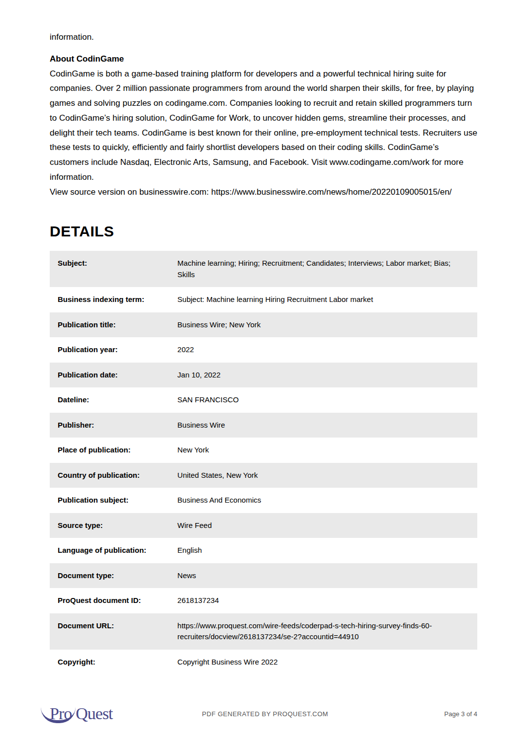information.
About CodinGame
CodinGame is both a game-based training platform for developers and a powerful technical hiring suite for companies. Over 2 million passionate programmers from around the world sharpen their skills, for free, by playing games and solving puzzles on codingame.com. Companies looking to recruit and retain skilled programmers turn to CodinGame’s hiring solution, CodinGame for Work, to uncover hidden gems, streamline their processes, and delight their tech teams. CodinGame is best known for their online, pre-employment technical tests. Recruiters use these tests to quickly, efficiently and fairly shortlist developers based on their coding skills. CodinGame’s customers include Nasdaq, Electronic Arts, Samsung, and Facebook. Visit www.codingame.com/work for more information.
View source version on businesswire.com: https://www.businesswire.com/news/home/20220109005015/en/
DETAILS
| Subject: | Machine learning; Hiring; Recruitment; Candidates; Interviews; Labor market; Bias; Skills |
| Business indexing term: | Subject: Machine learning Hiring Recruitment Labor market |
| Publication title: | Business Wire; New York |
| Publication year: | 2022 |
| Publication date: | Jan 10, 2022 |
| Dateline: | SAN FRANCISCO |
| Publisher: | Business Wire |
| Place of publication: | New York |
| Country of publication: | United States, New York |
| Publication subject: | Business And Economics |
| Source type: | Wire Feed |
| Language of publication: | English |
| Document type: | News |
| ProQuest document ID: | 2618137234 |
| Document URL: | https://www.proquest.com/wire-feeds/coderpad-s-tech-hiring-survey-finds-60-recruiters/docview/2618137234/se-2?accountid=44910 |
| Copyright: | Copyright Business Wire 2022 |
Pro Quest
PDF GENERATED BY PROQUEST.COM
Page 3 of 4